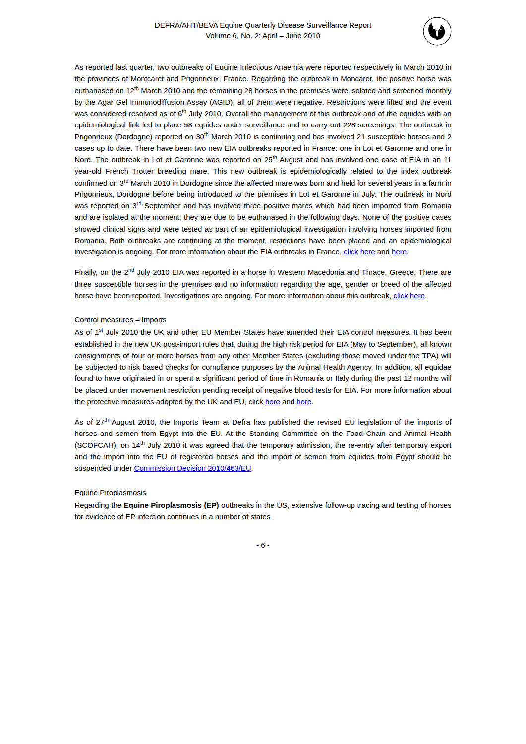DEFRA/AHT/BEVA Equine Quarterly Disease Surveillance Report
Volume 6, No. 2: April – June 2010
As reported last quarter, two outbreaks of Equine Infectious Anaemia were reported respectively in March 2010 in the provinces of Montcaret and Prigonrieux, France. Regarding the outbreak in Moncaret, the positive horse was euthanased on 12th March 2010 and the remaining 28 horses in the premises were isolated and screened monthly by the Agar Gel Immunodiffusion Assay (AGID); all of them were negative. Restrictions were lifted and the event was considered resolved as of 6th July 2010. Overall the management of this outbreak and of the equides with an epidemiological link led to place 58 equides under surveillance and to carry out 228 screenings. The outbreak in Prigonrieux (Dordogne) reported on 30th March 2010 is continuing and has involved 21 susceptible horses and 2 cases up to date. There have been two new EIA outbreaks reported in France: one in Lot et Garonne and one in Nord. The outbreak in Lot et Garonne was reported on 25th August and has involved one case of EIA in an 11 year-old French Trotter breeding mare. This new outbreak is epidemiologically related to the index outbreak confirmed on 3rd March 2010 in Dordogne since the affected mare was born and held for several years in a farm in Prigonrieux, Dordogne before being introduced to the premises in Lot et Garonne in July. The outbreak in Nord was reported on 3rd September and has involved three positive mares which had been imported from Romania and are isolated at the moment; they are due to be euthanased in the following days. None of the positive cases showed clinical signs and were tested as part of an epidemiological investigation involving horses imported from Romania. Both outbreaks are continuing at the moment, restrictions have been placed and an epidemiological investigation is ongoing. For more information about the EIA outbreaks in France, click here and here.
Finally, on the 2nd July 2010 EIA was reported in a horse in Western Macedonia and Thrace, Greece. There are three susceptible horses in the premises and no information regarding the age, gender or breed of the affected horse have been reported. Investigations are ongoing. For more information about this outbreak, click here.
Control measures – Imports
As of 1st July 2010 the UK and other EU Member States have amended their EIA control measures. It has been established in the new UK post-import rules that, during the high risk period for EIA (May to September), all known consignments of four or more horses from any other Member States (excluding those moved under the TPA) will be subjected to risk based checks for compliance purposes by the Animal Health Agency. In addition, all equidae found to have originated in or spent a significant period of time in Romania or Italy during the past 12 months will be placed under movement restriction pending receipt of negative blood tests for EIA. For more information about the protective measures adopted by the UK and EU, click here and here.
As of 27th August 2010, the Imports Team at Defra has published the revised EU legislation of the imports of horses and semen from Egypt into the EU. At the Standing Committee on the Food Chain and Animal Health (SCOFCAH), on 14th July 2010 it was agreed that the temporary admission, the re-entry after temporary export and the import into the EU of registered horses and the import of semen from equides from Egypt should be suspended under Commission Decision 2010/463/EU.
Equine Piroplasmosis
Regarding the Equine Piroplasmosis (EP) outbreaks in the US, extensive follow-up tracing and testing of horses for evidence of EP infection continues in a number of states
- 6 -